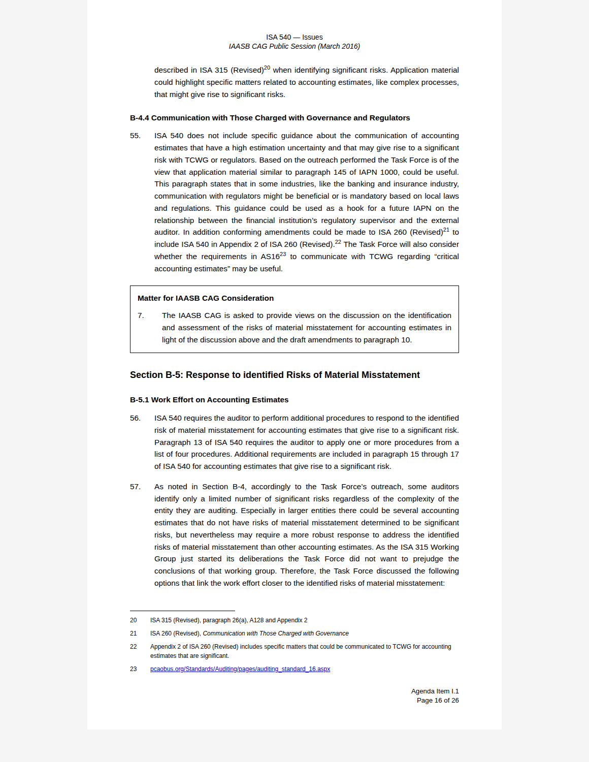ISA 540 — Issues
IAASB CAG Public Session (March 2016)
described in ISA 315 (Revised)20 when identifying significant risks. Application material could highlight specific matters related to accounting estimates, like complex processes, that might give rise to significant risks.
B-4.4 Communication with Those Charged with Governance and Regulators
55. ISA 540 does not include specific guidance about the communication of accounting estimates that have a high estimation uncertainty and that may give rise to a significant risk with TCWG or regulators. Based on the outreach performed the Task Force is of the view that application material similar to paragraph 145 of IAPN 1000, could be useful. This paragraph states that in some industries, like the banking and insurance industry, communication with regulators might be beneficial or is mandatory based on local laws and regulations. This guidance could be used as a hook for a future IAPN on the relationship between the financial institution’s regulatory supervisor and the external auditor. In addition conforming amendments could be made to ISA 260 (Revised)21 to include ISA 540 in Appendix 2 of ISA 260 (Revised).22 The Task Force will also consider whether the requirements in AS1623 to communicate with TCWG regarding “critical accounting estimates” may be useful.
Matter for IAASB CAG Consideration
7. The IAASB CAG is asked to provide views on the discussion on the identification and assessment of the risks of material misstatement for accounting estimates in light of the discussion above and the draft amendments to paragraph 10.
Section B-5: Response to identified Risks of Material Misstatement
B-5.1 Work Effort on Accounting Estimates
56. ISA 540 requires the auditor to perform additional procedures to respond to the identified risk of material misstatement for accounting estimates that give rise to a significant risk. Paragraph 13 of ISA 540 requires the auditor to apply one or more procedures from a list of four procedures. Additional requirements are included in paragraph 15 through 17 of ISA 540 for accounting estimates that give rise to a significant risk.
57. As noted in Section B-4, accordingly to the Task Force’s outreach, some auditors identify only a limited number of significant risks regardless of the complexity of the entity they are auditing. Especially in larger entities there could be several accounting estimates that do not have risks of material misstatement determined to be significant risks, but nevertheless may require a more robust response to address the identified risks of material misstatement than other accounting estimates. As the ISA 315 Working Group just started its deliberations the Task Force did not want to prejudge the conclusions of that working group. Therefore, the Task Force discussed the following options that link the work effort closer to the identified risks of material misstatement:
20 ISA 315 (Revised), paragraph 26(a), A128 and Appendix 2
21 ISA 260 (Revised), Communication with Those Charged with Governance
22 Appendix 2 of ISA 260 (Revised) includes specific matters that could be communicated to TCWG for accounting estimates that are significant.
23 pcaobus.org/Standards/Auditing/pages/auditing_standard_16.aspx
Agenda Item I.1
Page 16 of 26